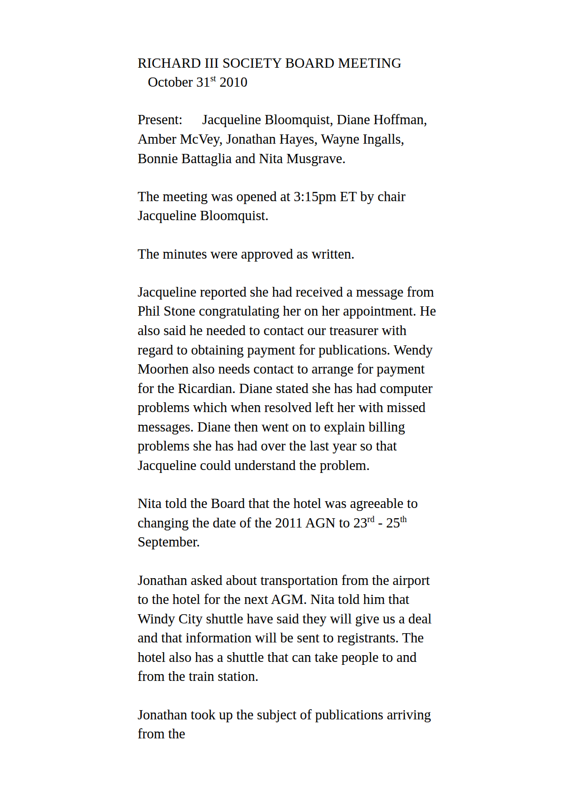RICHARD III SOCIETY BOARD MEETING
October 31st 2010
Present: Jacqueline Bloomquist, Diane Hoffman,
Amber McVey, Jonathan Hayes, Wayne Ingalls,
Bonnie Battaglia and Nita Musgrave.
The meeting was opened at 3:15pm ET by chair Jacqueline Bloomquist.
The minutes were approved as written.
Jacqueline reported she had received a message from Phil Stone congratulating her on her appointment. He also said he needed to contact our treasurer with regard to obtaining payment for publications. Wendy Moorhen also needs contact to arrange for payment for the Ricardian. Diane stated she has had computer problems which when resolved left her with missed messages. Diane then went on to explain billing problems she has had over the last year so that Jacqueline could understand the problem.
Nita told the Board that the hotel was agreeable to changing the date of the 2011 AGN to 23rd - 25th September.
Jonathan asked about transportation from the airport to the hotel for the next AGM. Nita told him that Windy City shuttle have said they will give us a deal and that information will be sent to registrants. The hotel also has a shuttle that can take people to and from the train station.
Jonathan took up the subject of publications arriving from the